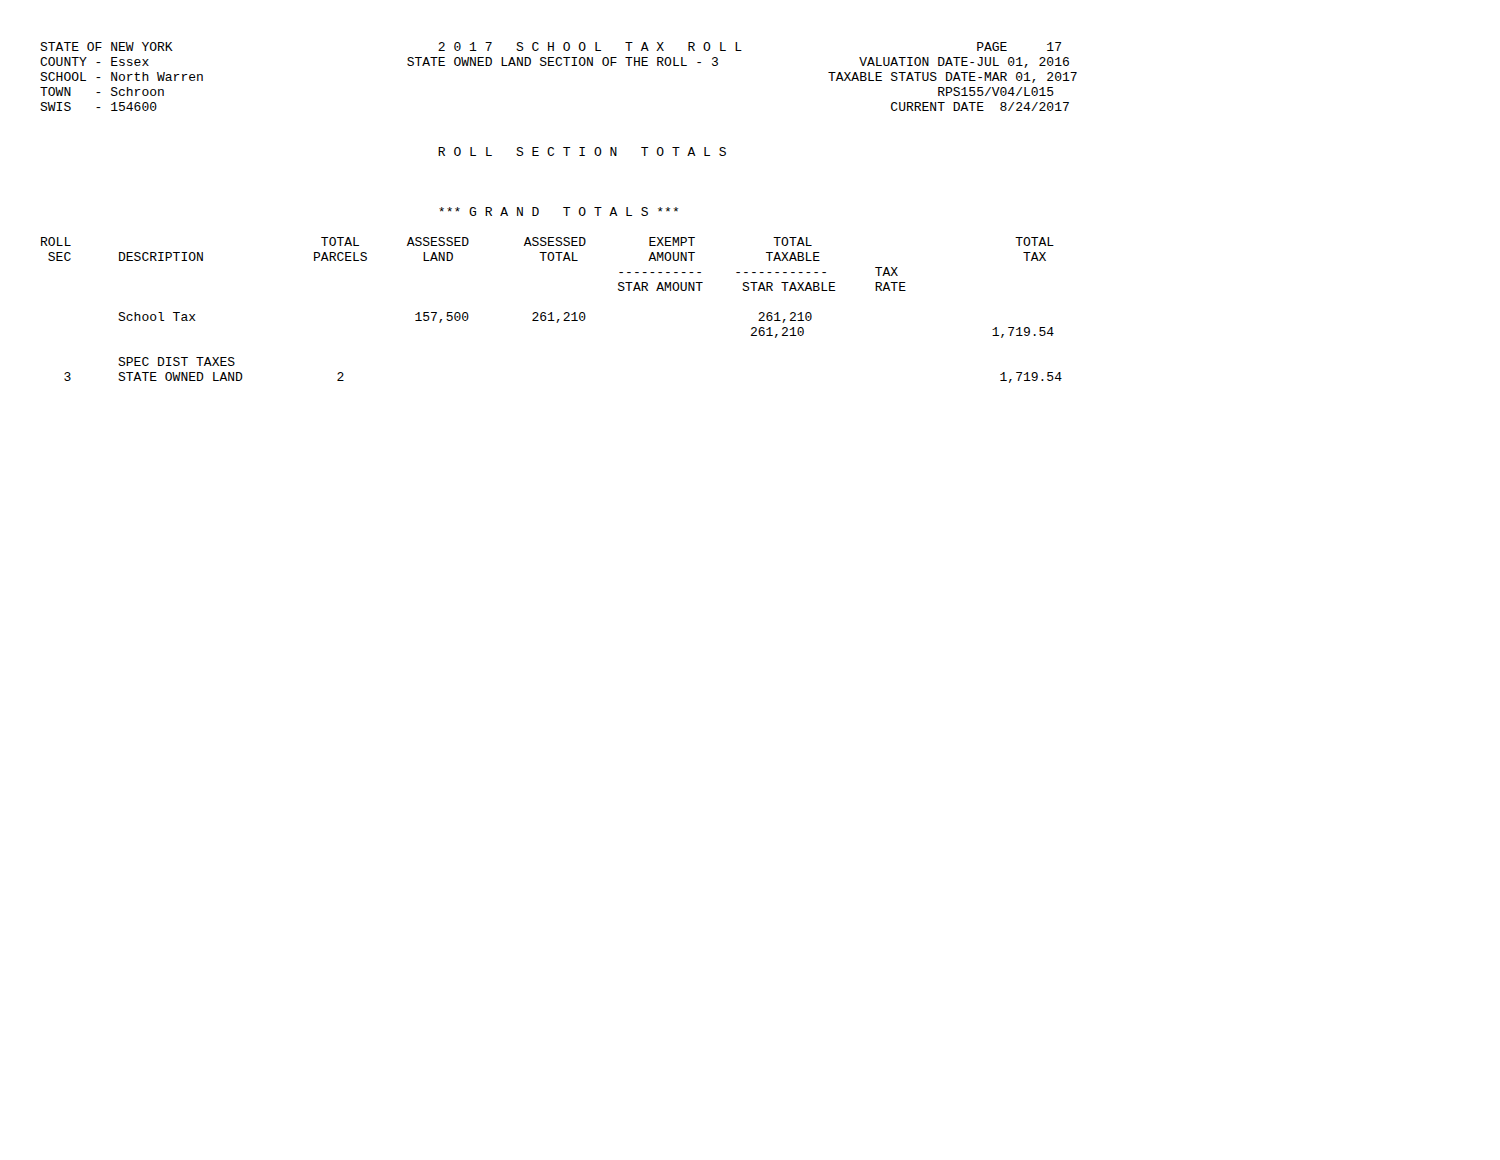STATE OF NEW YORK                                  2 0 1 7   S C H O O L   T A X   R O L L                              PAGE     17
COUNTY - Essex                                 STATE OWNED LAND SECTION OF THE ROLL - 3                  VALUATION DATE-JUL 01, 2016
SCHOOL - North Warren                                                                                TAXABLE STATUS DATE-MAR 01, 2017
TOWN   - Schroon                                                                                                   RPS155/V04/L015
SWIS   - 154600                                                                                              CURRENT DATE  8/24/2017


                                                   R O L L   S E C T I O N   T O T A L S



                                                   *** G R A N D   T O T A L S ***

ROLL                                TOTAL      ASSESSED       ASSESSED        EXEMPT          TOTAL                          TOTAL
 SEC      DESCRIPTION              PARCELS       LAND           TOTAL         AMOUNT         TAXABLE                          TAX
                                                                          -----------    ------------      TAX
                                                                          STAR AMOUNT     STAR TAXABLE     RATE

          School Tax                            157,500        261,210                      261,210
                                                                                           261,210                        1,719.54

          SPEC DIST TAXES
   3      STATE OWNED LAND            2                                                                                    1,719.54